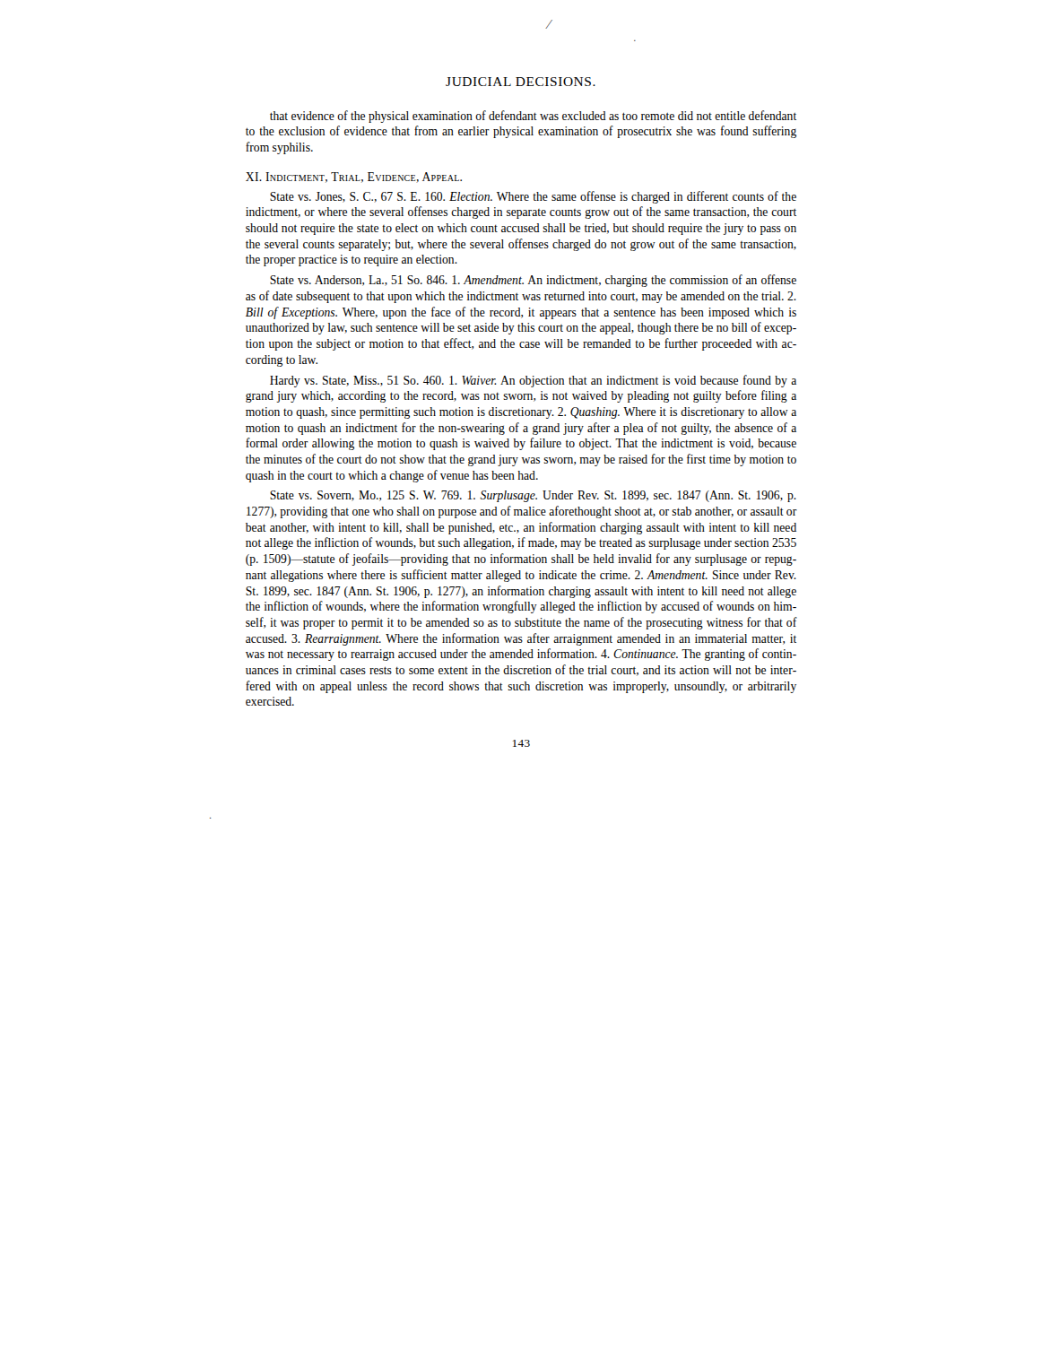⁄ ·
JUDICIAL DECISIONS.
that evidence of the physical examination of defendant was excluded as too remote did not entitle defendant to the exclusion of evidence that from an earlier physical examination of prosecutrix she was found suffering from syphilis.
XI. Indictment, Trial, Evidence, Appeal.
State vs. Jones, S. C., 67 S. E. 160. Election. Where the same offense is charged in different counts of the indictment, or where the several offenses charged in separate counts grow out of the same transaction, the court should not require the state to elect on which count accused shall be tried, but should require the jury to pass on the several counts separately; but, where the several offenses charged do not grow out of the same transaction, the proper practice is to require an election.
State vs. Anderson, La., 51 So. 846. 1. Amendment. An indictment, charging the commission of an offense as of date subsequent to that upon which the indictment was returned into court, may be amended on the trial. 2. Bill of Exceptions. Where, upon the face of the record, it appears that a sentence has been imposed which is unauthorized by law, such sentence will be set aside by this court on the appeal, though there be no bill of exception upon the subject or motion to that effect, and the case will be remanded to be further proceeded with according to law.
Hardy vs. State, Miss., 51 So. 460. 1. Waiver. An objection that an indictment is void because found by a grand jury which, according to the record, was not sworn, is not waived by pleading not guilty before filing a motion to quash, since permitting such motion is discretionary. 2. Quashing. Where it is discretionary to allow a motion to quash an indictment for the non-swearing of a grand jury after a plea of not guilty, the absence of a formal order allowing the motion to quash is waived by failure to object. That the indictment is void, because the minutes of the court do not show that the grand jury was sworn, may be raised for the first time by motion to quash in the court to which a change of venue has been had.
State vs. Sovern, Mo., 125 S. W. 769. 1. Surplusage. Under Rev. St. 1899, sec. 1847 (Ann. St. 1906, p. 1277), providing that one who shall on purpose and of malice aforethought shoot at, or stab another, or assault or beat another, with intent to kill, shall be punished, etc., an information charging assault with intent to kill need not allege the infliction of wounds, but such allegation, if made, may be treated as surplusage under section 2535 (p. 1509)—statute of jeofails—providing that no information shall be held invalid for any surplusage or repugnant allegations where there is sufficient matter alleged to indicate the crime. 2. Amendment. Since under Rev. St. 1899, sec. 1847 (Ann. St. 1906, p. 1277), an information charging assault with intent to kill need not allege the infliction of wounds, where the information wrongfully alleged the infliction by accused of wounds on himself, it was proper to permit it to be amended so as to substitute the name of the prosecuting witness for that of accused. 3. Rearraignment. Where the information was after arraignment amended in an immaterial matter, it was not necessary to rearraign accused under the amended information. 4. Continuance. The granting of continuances in criminal cases rests to some extent in the discretion of the trial court, and its action will not be interfered with on appeal unless the record shows that such discretion was improperly, unsoundly, or arbitrarily exercised.
·
143